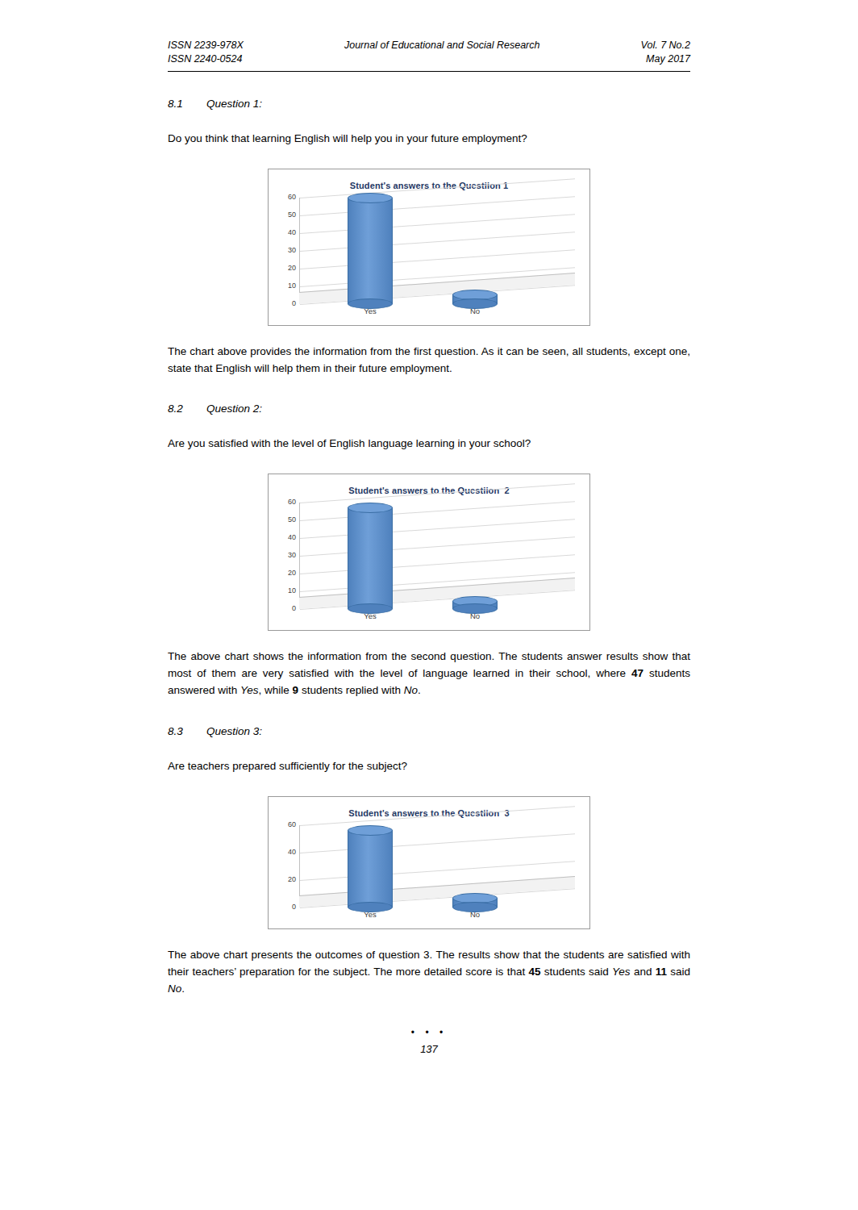ISSN 2239-978X
ISSN 2240-0524
Journal of Educational and Social Research
Vol. 7 No.2
May 2017
8.1 Question 1:
Do you think that learning English will help you in your future employment?
Student's answers to the Questiion 1
60 50 40 30 20 10 0
Yes No
The chart above provides the information from the first question. As it can be seen, all students, except one, state that English will help them in their future employment.
8.2 Question 2:
Are you satisfied with the level of English language learning in your school?
Student's answers to the Questiion 2
60 50 40 30 20 10 0
Yes No
The above chart shows the information from the second question. The students answer results show that most of them are very satisfied with the level of language learned in their school, where 47 students answered with Yes, while 9 students replied with No.
8.3 Question 3:
Are teachers prepared sufficiently for the subject?
Student's answers to the Questiion 3
60 40 20 0
Yes No
The above chart presents the outcomes of question 3. The results show that the students are satisfied with their teachers’ preparation for the subject. The more detailed score is that 45 students said Yes and 11 said No.
• • •
137